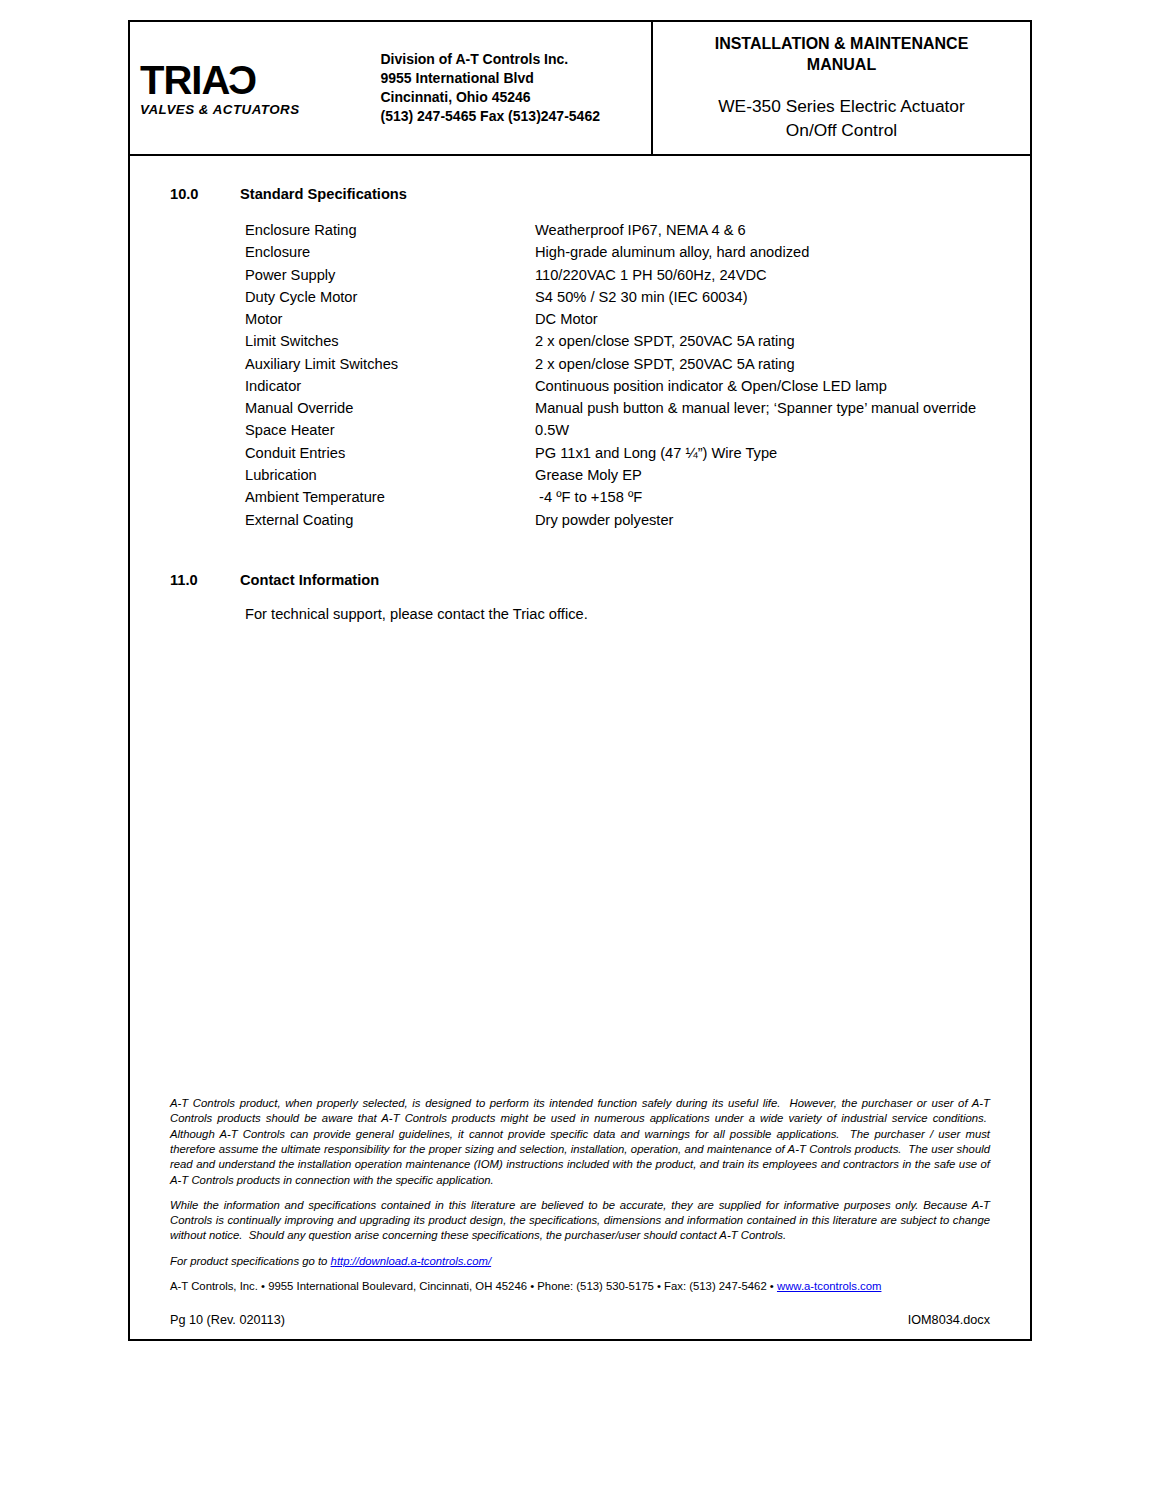TRIAC
VALVES & ACTUATORS
Division of A-T Controls Inc.
9955 International Blvd
Cincinnati, Ohio 45246
(513) 247-5465 Fax (513)247-5462
INSTALLATION & MAINTENANCE
MANUAL
WE-350 Series Electric Actuator
On/Off Control
10.0 Standard Specifications
| Enclosure Rating | Weatherproof IP67, NEMA 4 & 6 |
| Enclosure | High-grade aluminum alloy, hard anodized |
| Power Supply | 110/220VAC 1 PH 50/60Hz, 24VDC |
| Duty Cycle Motor | S4 50% / S2 30 min (IEC 60034) |
| Motor | DC Motor |
| Limit Switches | 2 x open/close SPDT, 250VAC 5A rating |
| Auxiliary Limit Switches | 2 x open/close SPDT, 250VAC 5A rating |
| Indicator | Continuous position indicator & Open/Close LED lamp |
| Manual Override | Manual push button & manual lever; ‘Spanner type’ manual override |
| Space Heater | 0.5W |
| Conduit Entries | PG 11x1 and Long (47 ¼”) Wire Type |
| Lubrication | Grease Moly EP |
| Ambient Temperature | -4 ºF to +158 ºF |
| External Coating | Dry powder polyester |
11.0 Contact Information
For technical support, please contact the Triac office.
A-T Controls product, when properly selected, is designed to perform its intended function safely during its useful life. However, the purchaser or user of A-T Controls products should be aware that A-T Controls products might be used in numerous applications under a wide variety of industrial service conditions. Although A-T Controls can provide general guidelines, it cannot provide specific data and warnings for all possible applications. The purchaser / user must therefore assume the ultimate responsibility for the proper sizing and selection, installation, operation, and maintenance of A-T Controls products. The user should read and understand the installation operation maintenance (IOM) instructions included with the product, and train its employees and contractors in the safe use of A-T Controls products in connection with the specific application.
While the information and specifications contained in this literature are believed to be accurate, they are supplied for informative purposes only. Because A-T Controls is continually improving and upgrading its product design, the specifications, dimensions and information contained in this literature are subject to change without notice. Should any question arise concerning these specifications, the purchaser/user should contact A-T Controls.
For product specifications go to http://download.a-tcontrols.com/
A-T Controls, Inc. • 9955 International Boulevard, Cincinnati, OH 45246 • Phone: (513) 530-5175 • Fax: (513) 247-5462 • www.a-tcontrols.com
Pg 10 (Rev. 020113)
IOM8034.docx